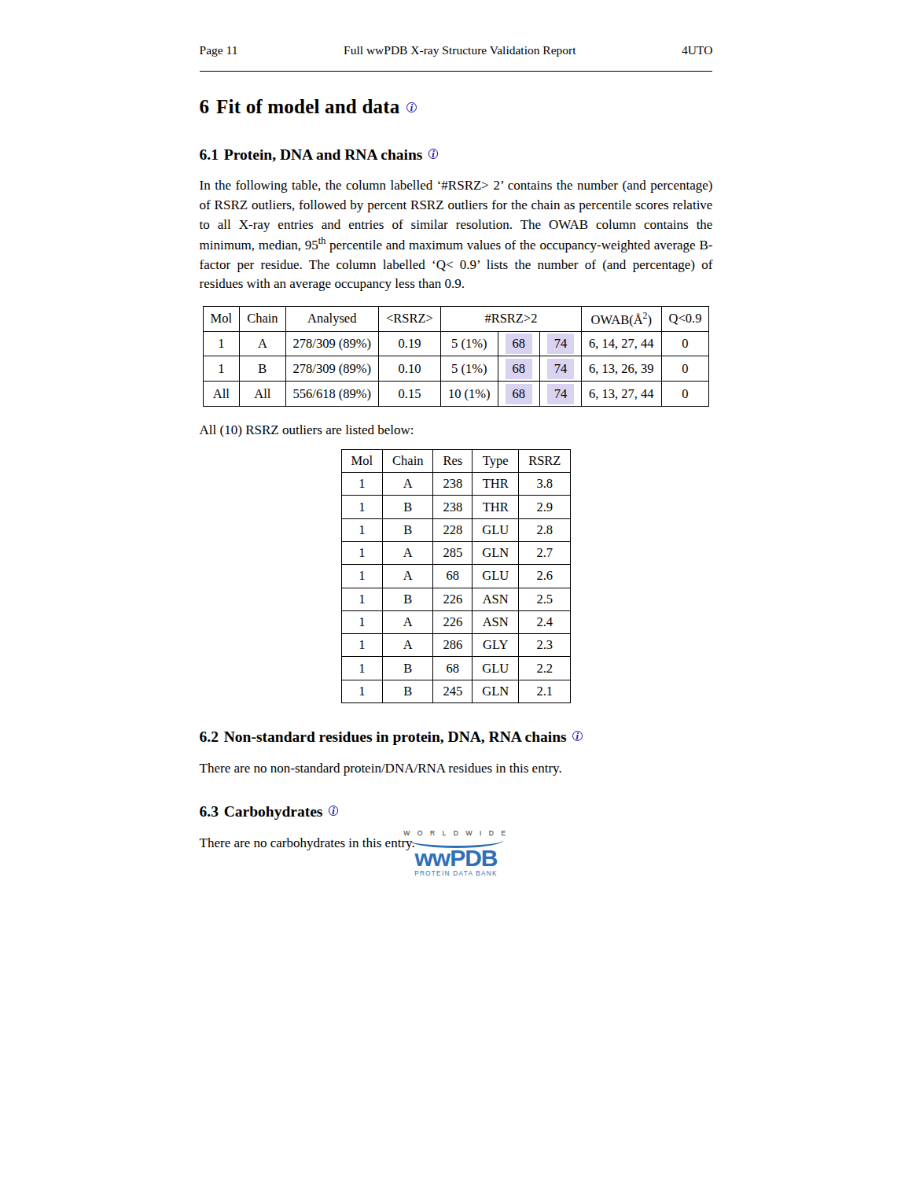Page 11
Full wwPDB X-ray Structure Validation Report
4UTO
6 Fit of model and data i
6.1 Protein, DNA and RNA chains i
In the following table, the column labelled ‘#RSRZ> 2’ contains the number (and percentage) of RSRZ outliers, followed by percent RSRZ outliers for the chain as percentile scores relative to all X-ray entries and entries of similar resolution. The OWAB column contains the minimum, median, 95th percentile and maximum values of the occupancy-weighted average B-factor per residue. The column labelled ‘Q< 0.9’ lists the number of (and percentage) of residues with an average occupancy less than 0.9.
| Mol | Chain | Analysed | <RSRZ> | #RSRZ>2 | OWAB(Å 2 ) | Q<0.9 |
| --- | --- | --- | --- | --- | --- | --- |
| 1 | A | 278/309 (89%) | 0.19 | 5 (1%) | 68 | 74 | 6, 14, 27, 44 | 0 |
| 1 | B | 278/309 (89%) | 0.10 | 5 (1%) | 68 | 74 | 6, 13, 26, 39 | 0 |
| All | All | 556/618 (89%) | 0.15 | 10 (1%) | 68 | 74 | 6, 13, 27, 44 | 0 |
All (10) RSRZ outliers are listed below:
| Mol | Chain | Res | Type | RSRZ |
| --- | --- | --- | --- | --- |
| 1 | A | 238 | THR | 3.8 |
| 1 | B | 238 | THR | 2.9 |
| 1 | B | 228 | GLU | 2.8 |
| 1 | A | 285 | GLN | 2.7 |
| 1 | A | 68 | GLU | 2.6 |
| 1 | B | 226 | ASN | 2.5 |
| 1 | A | 226 | ASN | 2.4 |
| 1 | A | 286 | GLY | 2.3 |
| 1 | B | 68 | GLU | 2.2 |
| 1 | B | 245 | GLN | 2.1 |
6.2 Non-standard residues in protein, DNA, RNA chains i
There are no non-standard protein/DNA/RNA residues in this entry.
6.3 Carbohydrates i
There are no carbohydrates in this entry.
W O R L D W I D E
ww PDB
PROTEIN DATA BANK